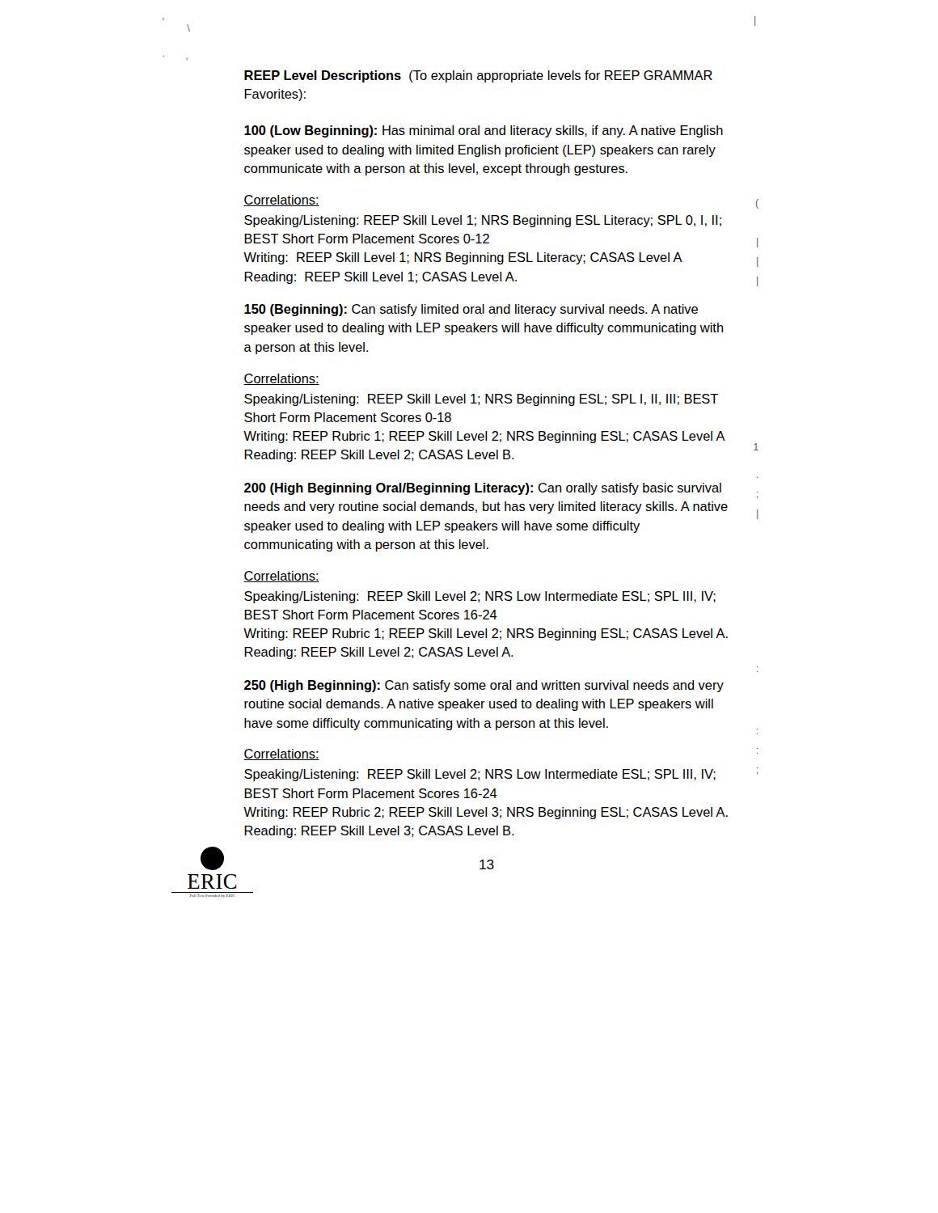' \ . , | ( | | | 1 . ; | : : : ;
REEP Level Descriptions (To explain appropriate levels for REEP GRAMMAR Favorites):
100 (Low Beginning): Has minimal oral and literacy skills, if any. A native English speaker used to dealing with limited English proficient (LEP) speakers can rarely communicate with a person at this level, except through gestures.
Correlations:
Speaking/Listening: REEP Skill Level 1; NRS Beginning ESL Literacy; SPL 0, I, II; BEST Short Form Placement Scores 0-12
Writing: REEP Skill Level 1; NRS Beginning ESL Literacy; CASAS Level A
Reading: REEP Skill Level 1; CASAS Level A.
150 (Beginning): Can satisfy limited oral and literacy survival needs. A native speaker used to dealing with LEP speakers will have difficulty communicating with a person at this level.
Correlations:
Speaking/Listening: REEP Skill Level 1; NRS Beginning ESL; SPL I, II, III; BEST Short Form Placement Scores 0-18
Writing: REEP Rubric 1; REEP Skill Level 2; NRS Beginning ESL; CASAS Level A
Reading: REEP Skill Level 2; CASAS Level B.
200 (High Beginning Oral/Beginning Literacy): Can orally satisfy basic survival needs and very routine social demands, but has very limited literacy skills. A native speaker used to dealing with LEP speakers will have some difficulty communicating with a person at this level.
Correlations:
Speaking/Listening: REEP Skill Level 2; NRS Low Intermediate ESL; SPL III, IV; BEST Short Form Placement Scores 16-24
Writing: REEP Rubric 1; REEP Skill Level 2; NRS Beginning ESL; CASAS Level A.
Reading: REEP Skill Level 2; CASAS Level A.
250 (High Beginning): Can satisfy some oral and written survival needs and very routine social demands. A native speaker used to dealing with LEP speakers will have some difficulty communicating with a person at this level.
Correlations:
Speaking/Listening: REEP Skill Level 2; NRS Low Intermediate ESL; SPL III, IV; BEST Short Form Placement Scores 16-24
Writing: REEP Rubric 2; REEP Skill Level 3; NRS Beginning ESL; CASAS Level A.
Reading: REEP Skill Level 3; CASAS Level B.
13
ERIC
Full Text Provided by ERIC